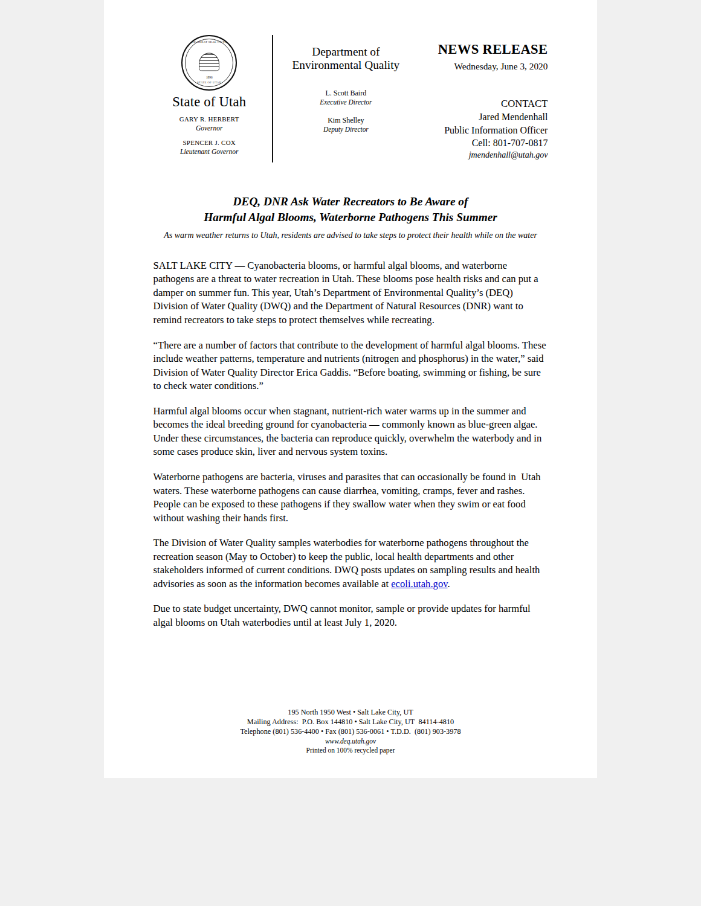THE GREAT SEAL OF THE
1896
STATE OF UTAH
State of Utah
Gary R. Herbert
Governor
Spencer J. Cox
Lieutenant Governor
Department of
Environmental Quality
L. Scott Baird
Executive Director
Kim Shelley
Deputy Director
News Release
Wednesday, June 3, 2020
Contact
Jared Mendenhall
Public Information Officer
Cell: 801-707-0817
jmendenhall@utah.gov
DEQ, DNR Ask Water Recreators to Be Aware of
Harmful Algal Blooms, Waterborne Pathogens This Summer
As warm weather returns to Utah, residents are advised to take steps to protect their health while on the water
SALT LAKE CITY — Cyanobacteria blooms, or harmful algal blooms, and waterborne pathogens are a threat to water recreation in Utah. These blooms pose health risks and can put a damper on summer fun. This year, Utah’s Department of Environmental Quality’s (DEQ) Division of Water Quality (DWQ) and the Department of Natural Resources (DNR) want to remind recreators to take steps to protect themselves while recreating.
“There are a number of factors that contribute to the development of harmful algal blooms. These include weather patterns, temperature and nutrients (nitrogen and phosphorus) in the water,” said Division of Water Quality Director Erica Gaddis. “Before boating, swimming or fishing, be sure to check water conditions.”
Harmful algal blooms occur when stagnant, nutrient-rich water warms up in the summer and becomes the ideal breeding ground for cyanobacteria — commonly known as blue-green algae. Under these circumstances, the bacteria can reproduce quickly, overwhelm the waterbody and in some cases produce skin, liver and nervous system toxins.
Waterborne pathogens are bacteria, viruses and parasites that can occasionally be found in Utah waters. These waterborne pathogens can cause diarrhea, vomiting, cramps, fever and rashes. People can be exposed to these pathogens if they swallow water when they swim or eat food without washing their hands first.
The Division of Water Quality samples waterbodies for waterborne pathogens throughout the recreation season (May to October) to keep the public, local health departments and other stakeholders informed of current conditions. DWQ posts updates on sampling results and health advisories as soon as the information becomes available at ecoli.utah.gov.
Due to state budget uncertainty, DWQ cannot monitor, sample or provide updates for harmful algal blooms on Utah waterbodies until at least July 1, 2020.
195 North 1950 West • Salt Lake City, UT
Mailing Address: P.O. Box 144810 • Salt Lake City, UT 84114-4810
Telephone (801) 536-4400 • Fax (801) 536-0061 • T.D.D. (801) 903-3978
www.deq.utah.gov
Printed on 100% recycled paper